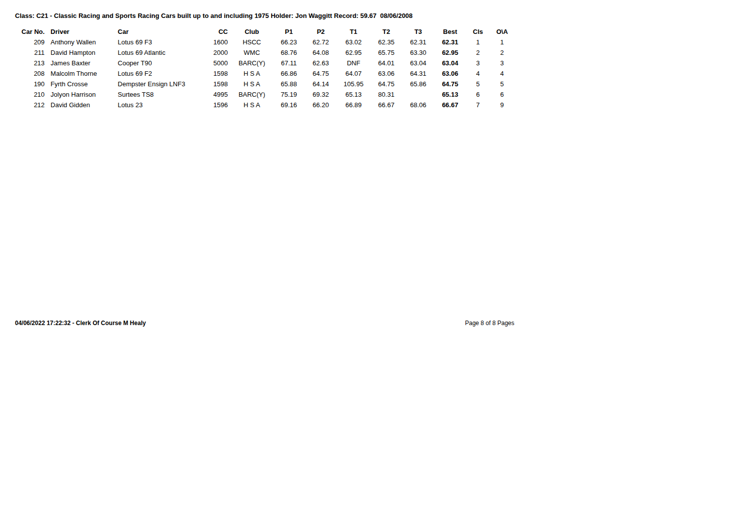Class: C21 - Classic Racing and Sports Racing Cars built up to and including 1975 Holder: Jon Waggitt Record: 59.67 08/06/2008
| Car No. | Driver | Car | CC | Club | P1 | P2 | T1 | T2 | T3 | Best | Cls | O\A |
| --- | --- | --- | --- | --- | --- | --- | --- | --- | --- | --- | --- | --- |
| 209 | Anthony Wallen | Lotus 69 F3 | 1600 | HSCC | 66.23 | 62.72 | 63.02 | 62.35 | 62.31 | 62.31 | 1 | 1 |
| 211 | David Hampton | Lotus 69 Atlantic | 2000 | WMC | 68.76 | 64.08 | 62.95 | 65.75 | 63.30 | 62.95 | 2 | 2 |
| 213 | James Baxter | Cooper T90 | 5000 | BARC(Y) | 67.11 | 62.63 | DNF | 64.01 | 63.04 | 63.04 | 3 | 3 |
| 208 | Malcolm Thorne | Lotus 69 F2 | 1598 | H S A | 66.86 | 64.75 | 64.07 | 63.06 | 64.31 | 63.06 | 4 | 4 |
| 190 | Fyrth Crosse | Dempster Ensign LNF3 | 1598 | H S A | 65.88 | 64.14 | 105.95 | 64.75 | 65.86 | 64.75 | 5 | 5 |
| 210 | Jolyon Harrison | Surtees TS8 | 4995 | BARC(Y) | 75.19 | 69.32 | 65.13 | 80.31 | | 65.13 | 6 | 6 |
| 212 | David Gidden | Lotus 23 | 1596 | H S A | 69.16 | 66.20 | 66.89 | 66.67 | 68.06 | 66.67 | 7 | 9 |
04/06/2022 17:22:32 - Clerk Of Course M Healy
Page 8 of 8 Pages